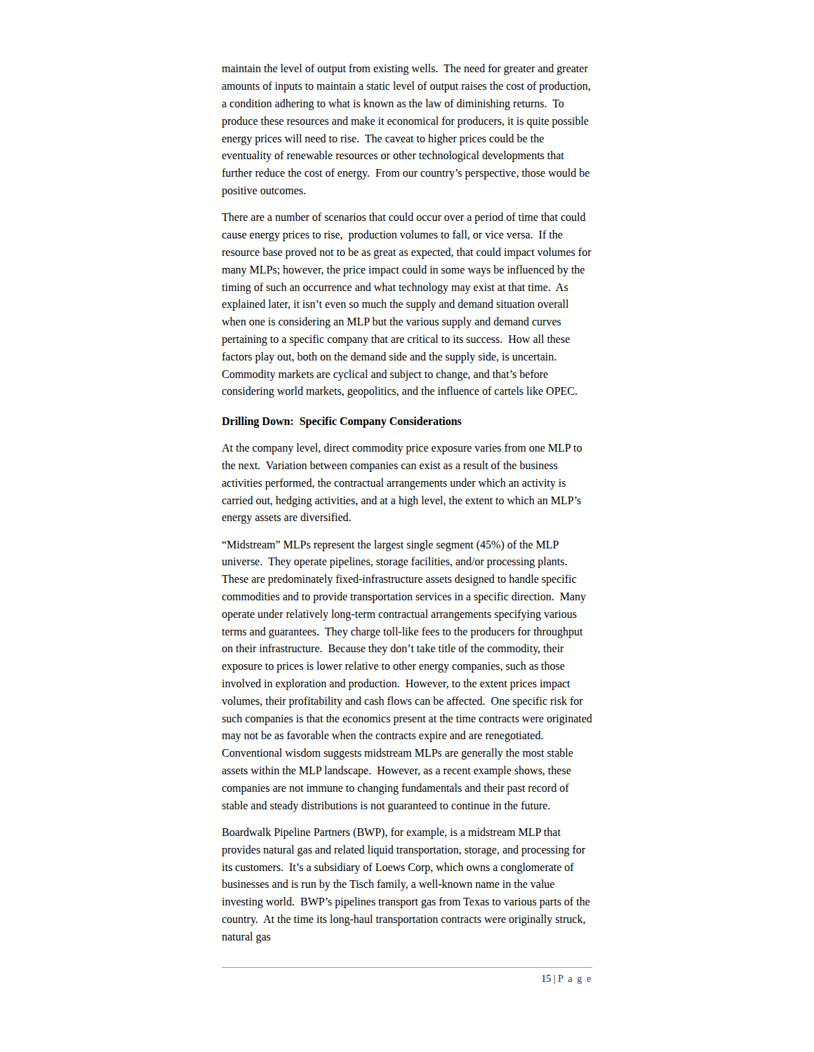maintain the level of output from existing wells. The need for greater and greater amounts of inputs to maintain a static level of output raises the cost of production, a condition adhering to what is known as the law of diminishing returns. To produce these resources and make it economical for producers, it is quite possible energy prices will need to rise. The caveat to higher prices could be the eventuality of renewable resources or other technological developments that further reduce the cost of energy. From our country’s perspective, those would be positive outcomes.
There are a number of scenarios that could occur over a period of time that could cause energy prices to rise, production volumes to fall, or vice versa. If the resource base proved not to be as great as expected, that could impact volumes for many MLPs; however, the price impact could in some ways be influenced by the timing of such an occurrence and what technology may exist at that time. As explained later, it isn’t even so much the supply and demand situation overall when one is considering an MLP but the various supply and demand curves pertaining to a specific company that are critical to its success. How all these factors play out, both on the demand side and the supply side, is uncertain. Commodity markets are cyclical and subject to change, and that’s before considering world markets, geopolitics, and the influence of cartels like OPEC.
Drilling Down: Specific Company Considerations
At the company level, direct commodity price exposure varies from one MLP to the next. Variation between companies can exist as a result of the business activities performed, the contractual arrangements under which an activity is carried out, hedging activities, and at a high level, the extent to which an MLP’s energy assets are diversified.
“Midstream” MLPs represent the largest single segment (45%) of the MLP universe. They operate pipelines, storage facilities, and/or processing plants. These are predominately fixed-infrastructure assets designed to handle specific commodities and to provide transportation services in a specific direction. Many operate under relatively long-term contractual arrangements specifying various terms and guarantees. They charge toll-like fees to the producers for throughput on their infrastructure. Because they don’t take title of the commodity, their exposure to prices is lower relative to other energy companies, such as those involved in exploration and production. However, to the extent prices impact volumes, their profitability and cash flows can be affected. One specific risk for such companies is that the economics present at the time contracts were originated may not be as favorable when the contracts expire and are renegotiated. Conventional wisdom suggests midstream MLPs are generally the most stable assets within the MLP landscape. However, as a recent example shows, these companies are not immune to changing fundamentals and their past record of stable and steady distributions is not guaranteed to continue in the future.
Boardwalk Pipeline Partners (BWP), for example, is a midstream MLP that provides natural gas and related liquid transportation, storage, and processing for its customers. It’s a subsidiary of Loews Corp, which owns a conglomerate of businesses and is run by the Tisch family, a well-known name in the value investing world. BWP’s pipelines transport gas from Texas to various parts of the country. At the time its long-haul transportation contracts were originally struck, natural gas
15 | P a g e